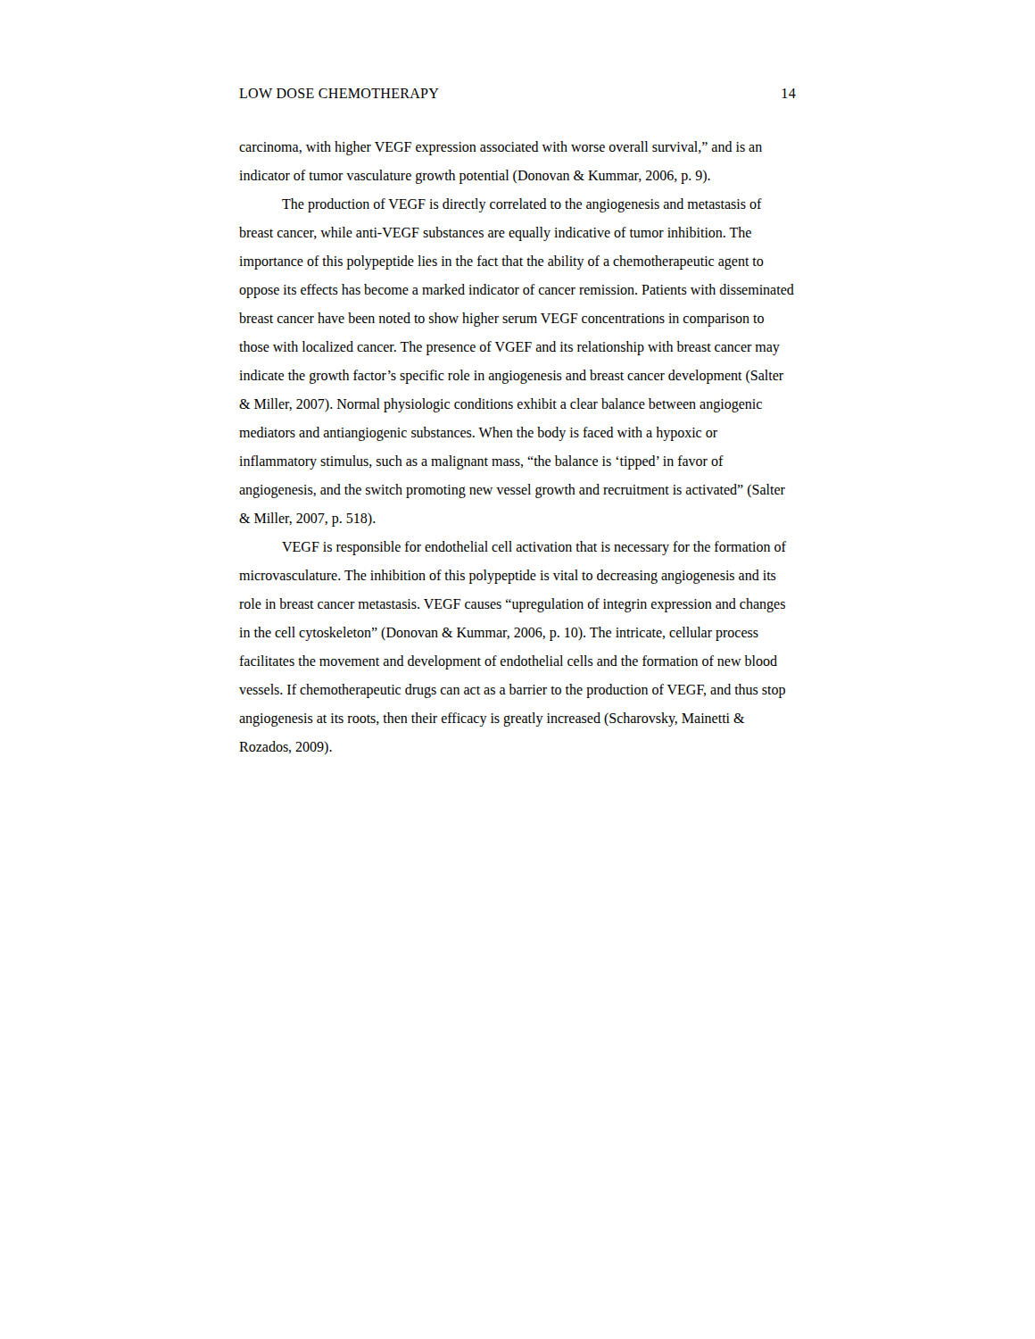Low Dose Chemotherapy 14
carcinoma, with higher VEGF expression associated with worse overall survival,” and is an indicator of tumor vasculature growth potential (Donovan & Kummar, 2006, p. 9).
The production of VEGF is directly correlated to the angiogenesis and metastasis of breast cancer, while anti-VEGF substances are equally indicative of tumor inhibition. The importance of this polypeptide lies in the fact that the ability of a chemotherapeutic agent to oppose its effects has become a marked indicator of cancer remission. Patients with disseminated breast cancer have been noted to show higher serum VEGF concentrations in comparison to those with localized cancer. The presence of VGEF and its relationship with breast cancer may indicate the growth factor’s specific role in angiogenesis and breast cancer development (Salter & Miller, 2007). Normal physiologic conditions exhibit a clear balance between angiogenic mediators and antiangiogenic substances. When the body is faced with a hypoxic or inflammatory stimulus, such as a malignant mass, “the balance is ‘tipped’ in favor of angiogenesis, and the switch promoting new vessel growth and recruitment is activated” (Salter & Miller, 2007, p. 518).
VEGF is responsible for endothelial cell activation that is necessary for the formation of microvasculature. The inhibition of this polypeptide is vital to decreasing angiogenesis and its role in breast cancer metastasis. VEGF causes “upregulation of integrin expression and changes in the cell cytoskeleton” (Donovan & Kummar, 2006, p. 10). The intricate, cellular process facilitates the movement and development of endothelial cells and the formation of new blood vessels. If chemotherapeutic drugs can act as a barrier to the production of VEGF, and thus stop angiogenesis at its roots, then their efficacy is greatly increased (Scharovsky, Mainetti & Rozados, 2009).